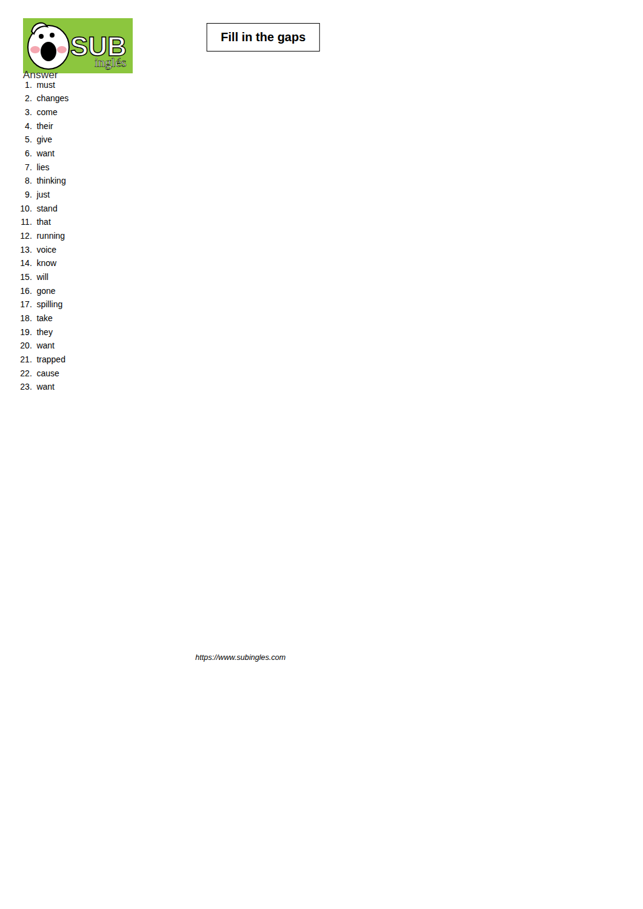SUB inglés
Fill in the gaps
Answer
must
changes
come
their
give
want
lies
thinking
just
stand
that
running
voice
know
will
gone
spilling
take
they
want
trapped
cause
want
https://www.subingles.com